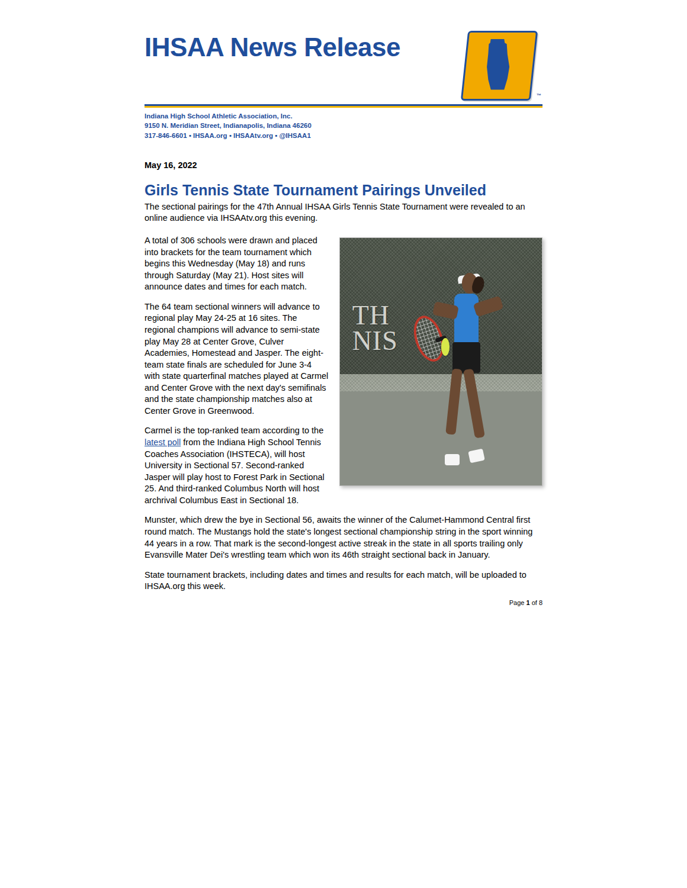IHSAA News Release
™
Indiana High School Athletic Association, Inc.
9150 N. Meridian Street, Indianapolis, Indiana 46260
317-846-6601 ▪ IHSAA.org ▪ IHSAAtv.org ▪ @IHSAA1
May 16, 2022
Girls Tennis State Tournament Pairings Unveiled
The sectional pairings for the 47th Annual IHSAA Girls Tennis State Tournament were revealed to an online audience via IHSAAtv.org this evening.
TH NIS
A total of 306 schools were drawn and placed into brackets for the team tournament which begins this Wednesday (May 18) and runs through Saturday (May 21). Host sites will announce dates and times for each match.
The 64 team sectional winners will advance to regional play May 24-25 at 16 sites. The regional champions will advance to semi-state play May 28 at Center Grove, Culver Academies, Homestead and Jasper. The eight-team state finals are scheduled for June 3-4 with state quarterfinal matches played at Carmel and Center Grove with the next day's semifinals and the state championship matches also at Center Grove in Greenwood.
Carmel is the top-ranked team according to the latest poll from the Indiana High School Tennis Coaches Association (IHSTECA), will host University in Sectional 57. Second-ranked Jasper will play host to Forest Park in Sectional 25. And third-ranked Columbus North will host archrival Columbus East in Sectional 18.
Munster, which drew the bye in Sectional 56, awaits the winner of the Calumet-Hammond Central first round match. The Mustangs hold the state's longest sectional championship string in the sport winning 44 years in a row. That mark is the second-longest active streak in the state in all sports trailing only Evansville Mater Dei's wrestling team which won its 46th straight sectional back in January.
State tournament brackets, including dates and times and results for each match, will be uploaded to IHSAA.org this week.
Page 1 of 8